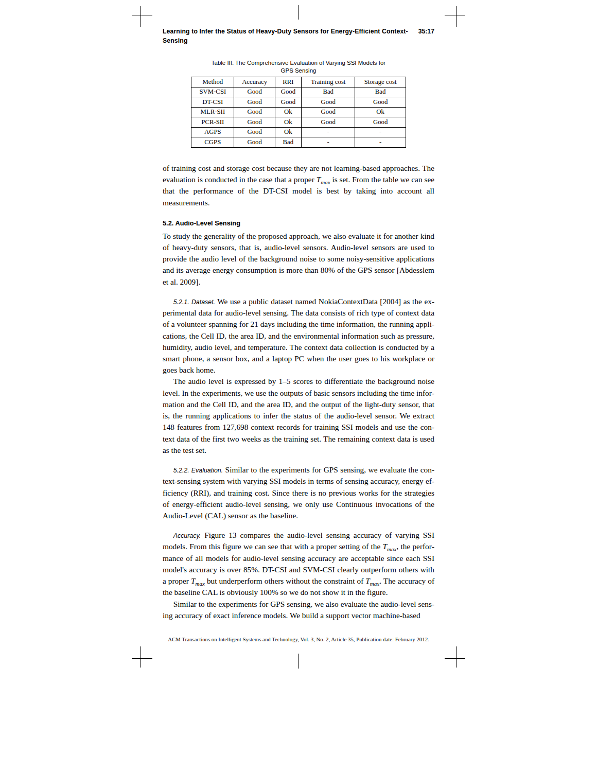Learning to Infer the Status of Heavy-Duty Sensors for Energy-Efficient Context-Sensing 35:17
Table III. The Comprehensive Evaluation of Varying SSI Models for
GPS Sensing
| Method | Accuracy | RRI | Training cost | Storage cost |
| --- | --- | --- | --- | --- |
| SVM-CSI | Good | Good | Bad | Bad |
| DT-CSI | Good | Good | Good | Good |
| MLR-SII | Good | Ok | Good | Ok |
| PCR-SII | Good | Ok | Good | Good |
| AGPS | Good | Ok | - | - |
| CGPS | Good | Bad | - | - |
of training cost and storage cost because they are not learning-based approaches. The evaluation is conducted in the case that a proper Tmax is set. From the table we can see that the performance of the DT-CSI model is best by taking into account all measurements.
5.2. Audio-Level Sensing
To study the generality of the proposed approach, we also evaluate it for another kind of heavy-duty sensors, that is, audio-level sensors. Audio-level sensors are used to provide the audio level of the background noise to some noisy-sensitive applications and its average energy consumption is more than 80% of the GPS sensor [Abdesslem et al. 2009].
5.2.1. Dataset. We use a public dataset named NokiaContextData [2004] as the experimental data for audio-level sensing. The data consists of rich type of context data of a volunteer spanning for 21 days including the time information, the running applications, the Cell ID, the area ID, and the environmental information such as pressure, humidity, audio level, and temperature. The context data collection is conducted by a smart phone, a sensor box, and a laptop PC when the user goes to his workplace or goes back home.
The audio level is expressed by 1–5 scores to differentiate the background noise level. In the experiments, we use the outputs of basic sensors including the time information and the Cell ID, and the area ID, and the output of the light-duty sensor, that is, the running applications to infer the status of the audio-level sensor. We extract 148 features from 127,698 context records for training SSI models and use the context data of the first two weeks as the training set. The remaining context data is used as the test set.
5.2.2. Evaluation. Similar to the experiments for GPS sensing, we evaluate the context-sensing system with varying SSI models in terms of sensing accuracy, energy efficiency (RRI), and training cost. Since there is no previous works for the strategies of energy-efficient audio-level sensing, we only use Continuous invocations of the Audio-Level (CAL) sensor as the baseline.
Accuracy. Figure 13 compares the audio-level sensing accuracy of varying SSI models. From this figure we can see that with a proper setting of the Tmax, the performance of all models for audio-level sensing accuracy are acceptable since each SSI model's accuracy is over 85%. DT-CSI and SVM-CSI clearly outperform others with a proper Tmax but underperform others without the constraint of Tmax. The accuracy of the baseline CAL is obviously 100% so we do not show it in the figure.
Similar to the experiments for GPS sensing, we also evaluate the audio-level sensing accuracy of exact inference models. We build a support vector machine-based
ACM Transactions on Intelligent Systems and Technology, Vol. 3, No. 2, Article 35, Publication date: February 2012.